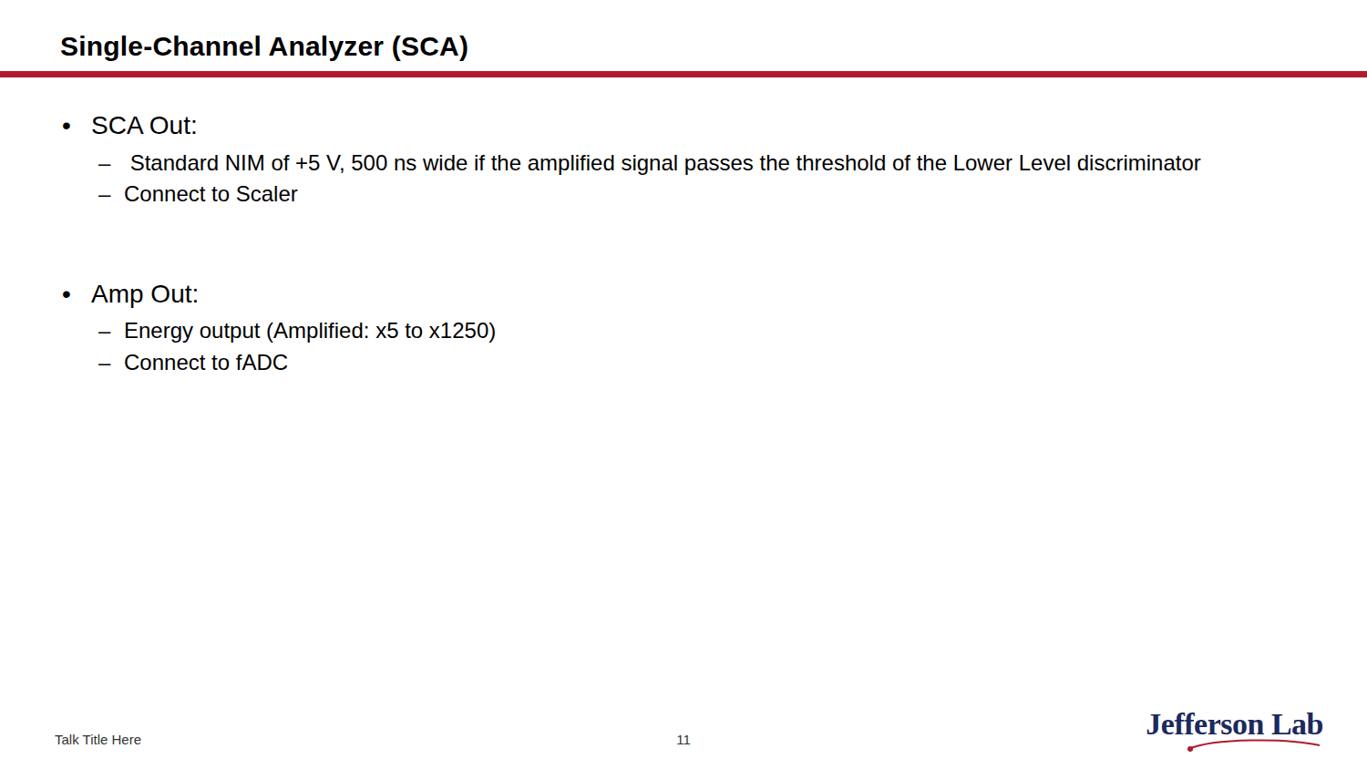Single-Channel Analyzer (SCA)
SCA Out:
Standard NIM of +5 V, 500 ns wide if the amplified signal passes the threshold of the Lower Level discriminator
Connect to Scaler
Amp Out:
Energy output (Amplified: x5 to x1250)
Connect to fADC
Talk Title Here
11
Jefferson Lab